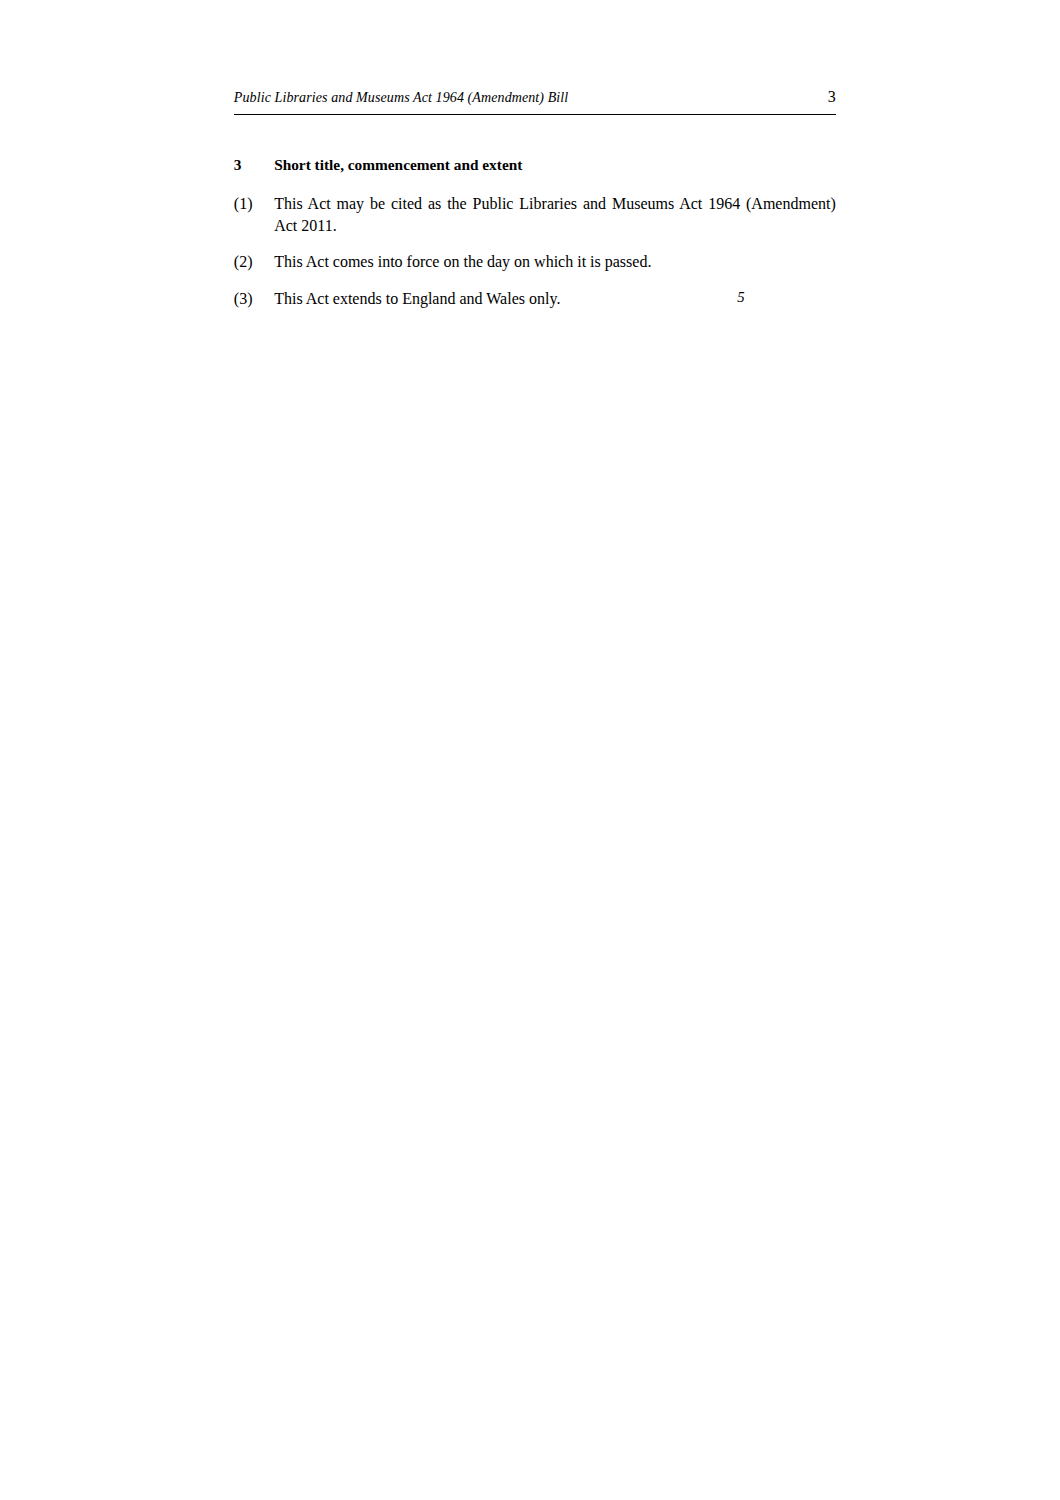Public Libraries and Museums Act 1964 (Amendment) Bill
3
3
Short title, commencement and extent
(1) This Act may be cited as the Public Libraries and Museums Act 1964 (Amendment) Act 2011.
(2) This Act comes into force on the day on which it is passed.
(3) This Act extends to England and Wales only. 5